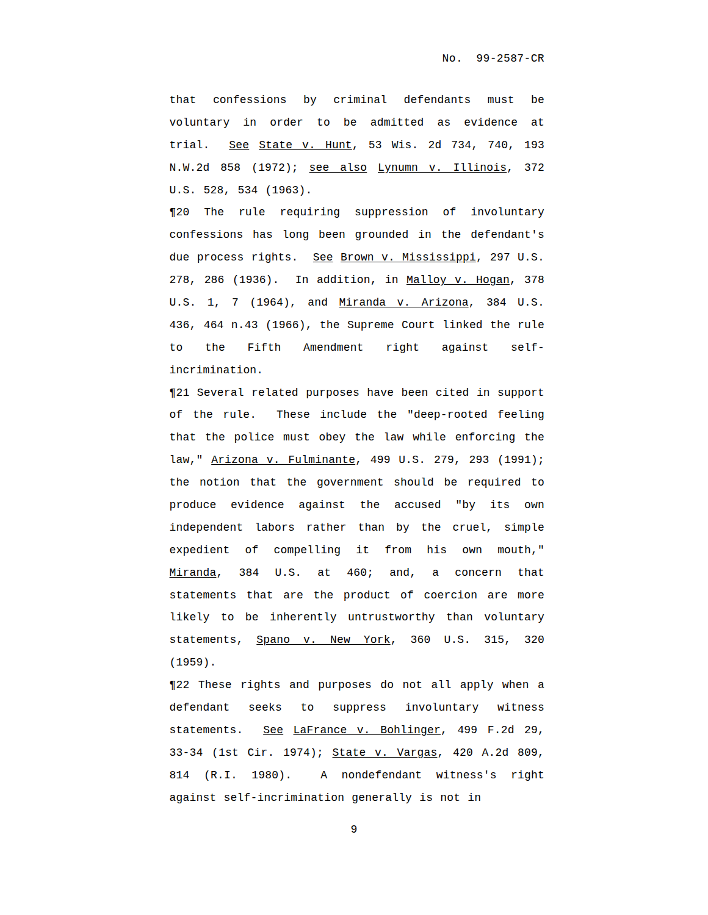No. 99-2587-CR
that confessions by criminal defendants must be voluntary in order to be admitted as evidence at trial. See State v. Hunt, 53 Wis. 2d 734, 740, 193 N.W.2d 858 (1972); see also Lynumn v. Illinois, 372 U.S. 528, 534 (1963).
¶20 The rule requiring suppression of involuntary confessions has long been grounded in the defendant's due process rights. See Brown v. Mississippi, 297 U.S. 278, 286 (1936). In addition, in Malloy v. Hogan, 378 U.S. 1, 7 (1964), and Miranda v. Arizona, 384 U.S. 436, 464 n.43 (1966), the Supreme Court linked the rule to the Fifth Amendment right against self-incrimination.
¶21 Several related purposes have been cited in support of the rule. These include the "deep-rooted feeling that the police must obey the law while enforcing the law," Arizona v. Fulminante, 499 U.S. 279, 293 (1991); the notion that the government should be required to produce evidence against the accused "by its own independent labors rather than by the cruel, simple expedient of compelling it from his own mouth," Miranda, 384 U.S. at 460; and, a concern that statements that are the product of coercion are more likely to be inherently untrustworthy than voluntary statements, Spano v. New York, 360 U.S. 315, 320 (1959).
¶22 These rights and purposes do not all apply when a defendant seeks to suppress involuntary witness statements. See LaFrance v. Bohlinger, 499 F.2d 29, 33-34 (1st Cir. 1974); State v. Vargas, 420 A.2d 809, 814 (R.I. 1980). A nondefendant witness's right against self-incrimination generally is not in
9